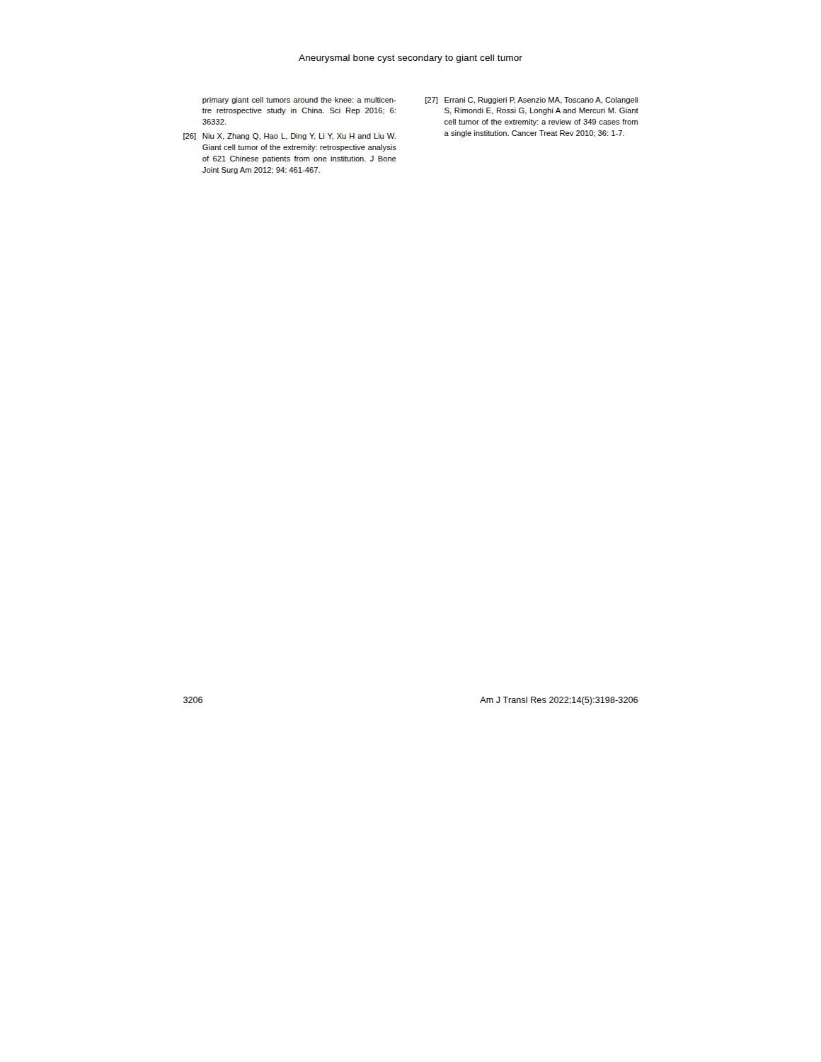Aneurysmal bone cyst secondary to giant cell tumor
primary giant cell tumors around the knee: a multicentre retrospective study in China. Sci Rep 2016; 6: 36332.
[26] Niu X, Zhang Q, Hao L, Ding Y, Li Y, Xu H and Liu W. Giant cell tumor of the extremity: retrospective analysis of 621 Chinese patients from one institution. J Bone Joint Surg Am 2012; 94: 461-467.
[27] Errani C, Ruggieri P, Asenzio MA, Toscano A, Colangeli S, Rimondi E, Rossi G, Longhi A and Mercuri M. Giant cell tumor of the extremity: a review of 349 cases from a single institution. Cancer Treat Rev 2010; 36: 1-7.
3206
Am J Transl Res 2022;14(5):3198-3206